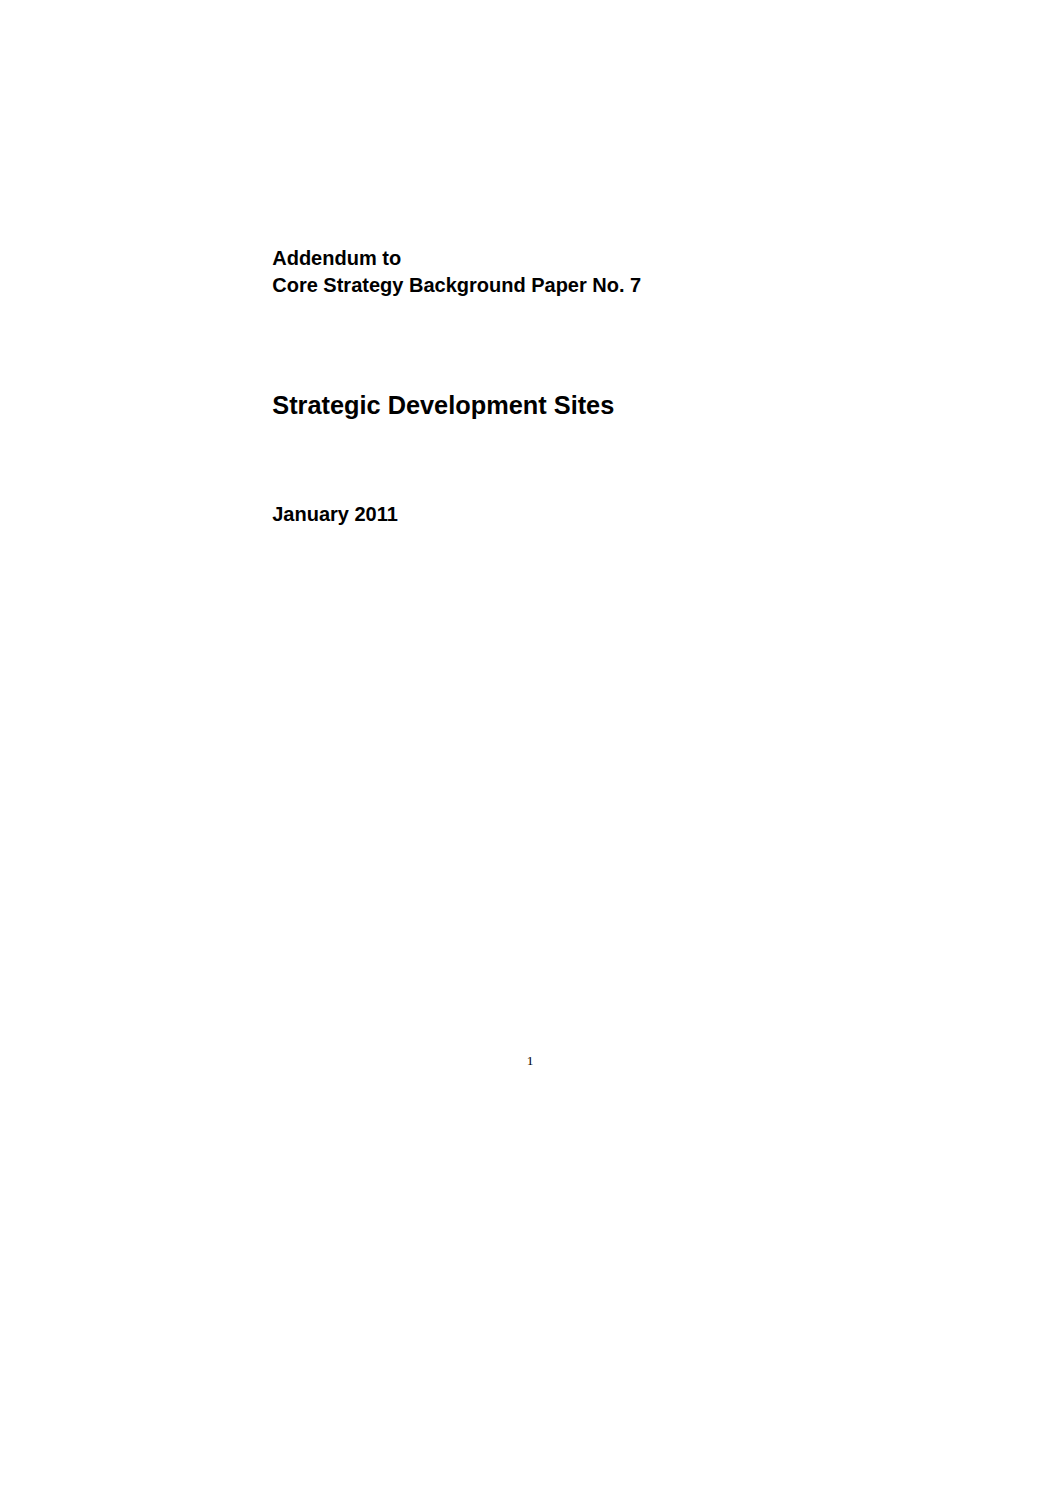Addendum to
Core Strategy Background Paper No. 7
Strategic Development Sites
January 2011
1